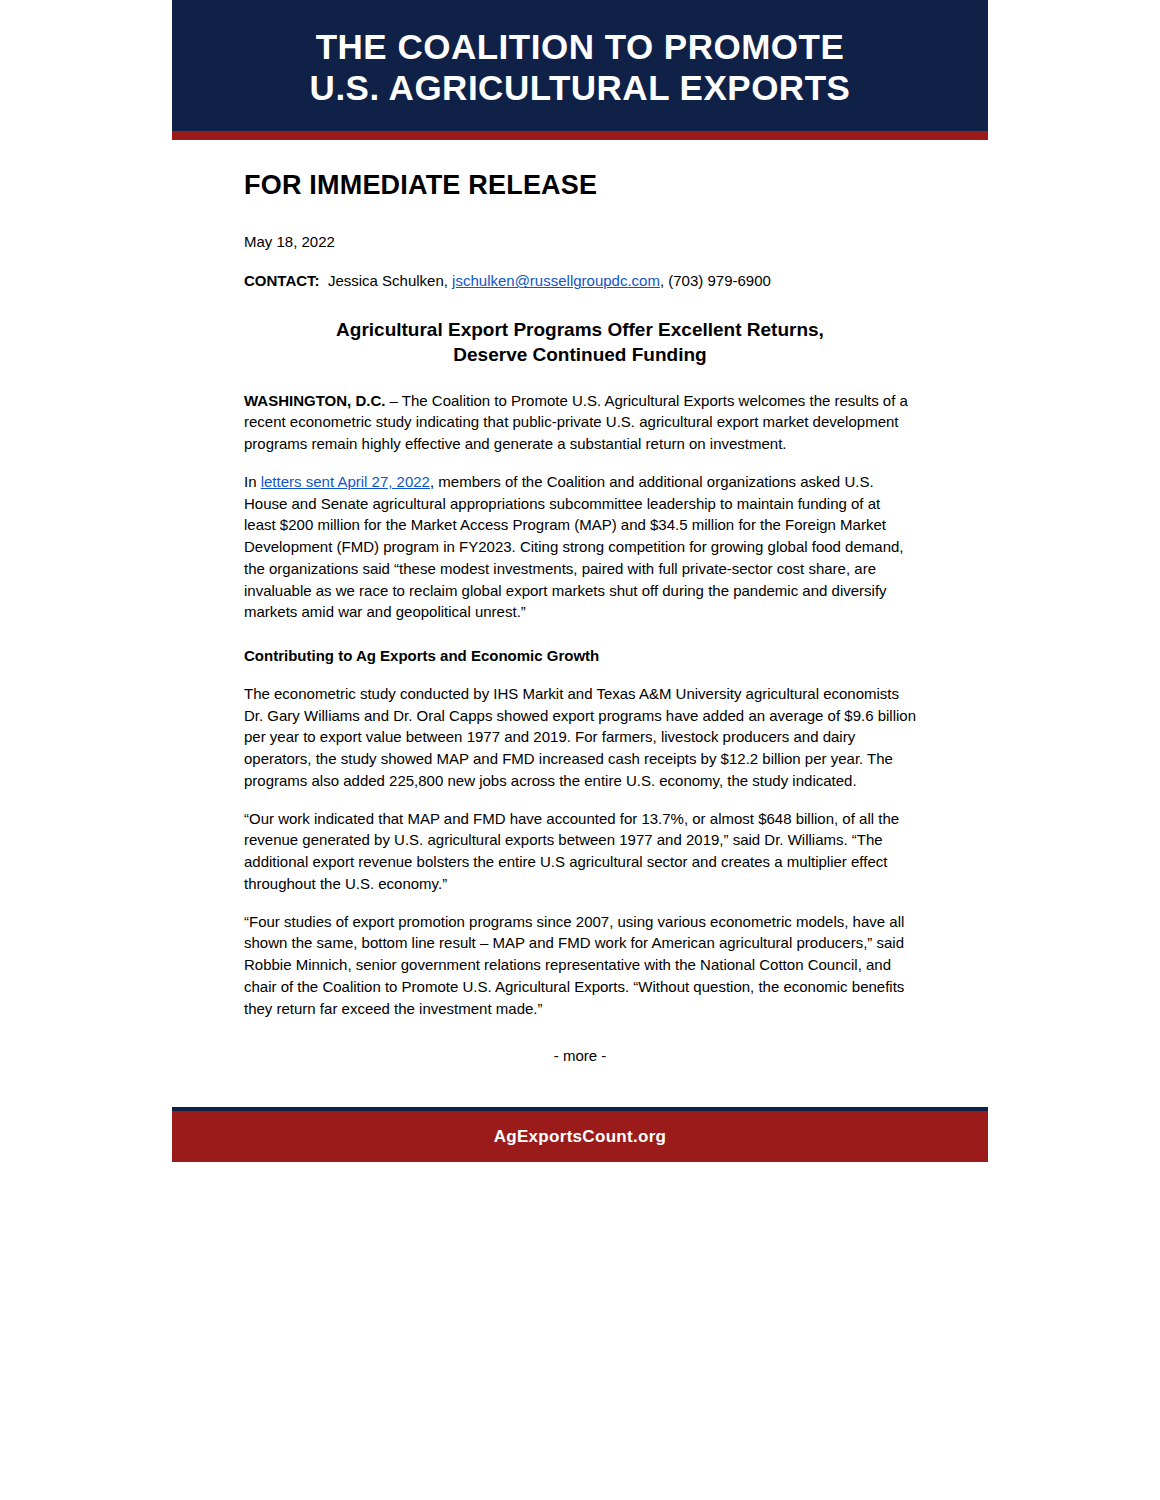The Coalition to Promote
U.S. Agricultural Exports
FOR IMMEDIATE RELEASE
May 18, 2022
CONTACT: Jessica Schulken, jschulken@russellgroupdc.com, (703) 979-6900
Agricultural Export Programs Offer Excellent Returns,
Deserve Continued Funding
WASHINGTON, D.C. – The Coalition to Promote U.S. Agricultural Exports welcomes the results of a recent econometric study indicating that public-private U.S. agricultural export market development programs remain highly effective and generate a substantial return on investment.
In letters sent April 27, 2022, members of the Coalition and additional organizations asked U.S. House and Senate agricultural appropriations subcommittee leadership to maintain funding of at least $200 million for the Market Access Program (MAP) and $34.5 million for the Foreign Market Development (FMD) program in FY2023. Citing strong competition for growing global food demand, the organizations said “these modest investments, paired with full private-sector cost share, are invaluable as we race to reclaim global export markets shut off during the pandemic and diversify markets amid war and geopolitical unrest.”
Contributing to Ag Exports and Economic Growth
The econometric study conducted by IHS Markit and Texas A&M University agricultural economists Dr. Gary Williams and Dr. Oral Capps showed export programs have added an average of $9.6 billion per year to export value between 1977 and 2019. For farmers, livestock producers and dairy operators, the study showed MAP and FMD increased cash receipts by $12.2 billion per year. The programs also added 225,800 new jobs across the entire U.S. economy, the study indicated.
“Our work indicated that MAP and FMD have accounted for 13.7%, or almost $648 billion, of all the revenue generated by U.S. agricultural exports between 1977 and 2019,” said Dr. Williams. “The additional export revenue bolsters the entire U.S agricultural sector and creates a multiplier effect throughout the U.S. economy.”
“Four studies of export promotion programs since 2007, using various econometric models, have all shown the same, bottom line result – MAP and FMD work for American agricultural producers,” said Robbie Minnich, senior government relations representative with the National Cotton Council, and chair of the Coalition to Promote U.S. Agricultural Exports. “Without question, the economic benefits they return far exceed the investment made.”
- more -
AgExportsCount.org